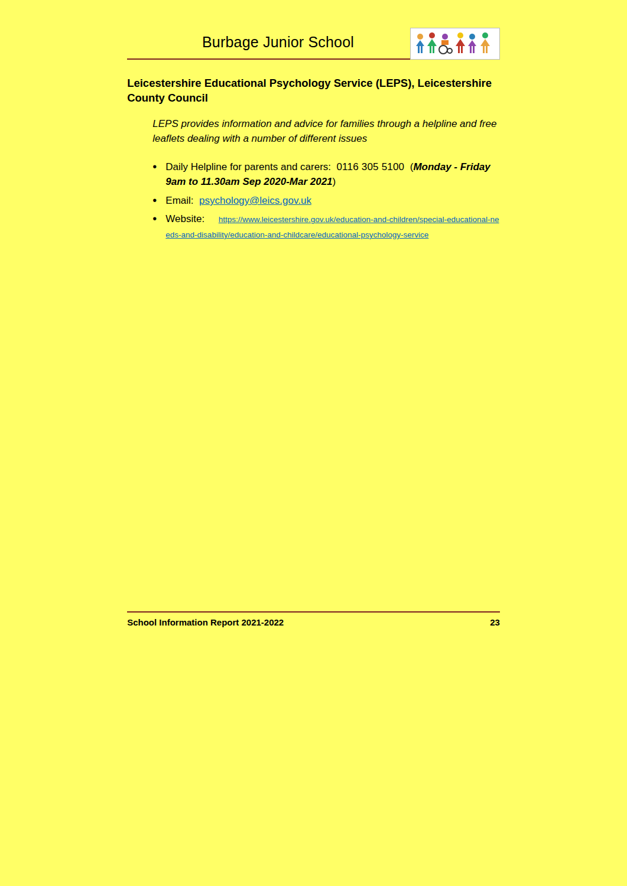Burbage Junior School
Leicestershire Educational Psychology Service (LEPS), Leicestershire County Council
LEPS provides information and advice for families through a helpline and free leaflets dealing with a number of different issues
Daily Helpline for parents and carers: 0116 305 5100 (Monday - Friday 9am to 11.30am Sep 2020-Mar 2021)
Email: psychology@leics.gov.uk
Website: https://www.leicestershire.gov.uk/education-and-children/special-educational-needs-and-disability/education-and-childcare/educational-psychology-service
School Information Report 2021-2022 23